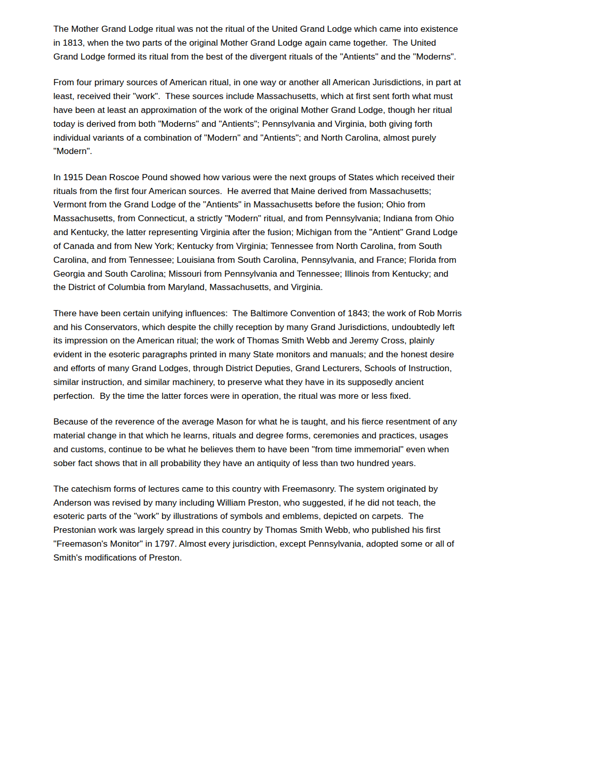The Mother Grand Lodge ritual was not the ritual of the United Grand Lodge which came into existence in 1813, when the two parts of the original Mother Grand Lodge again came together. The United Grand Lodge formed its ritual from the best of the divergent rituals of the "Antients" and the "Moderns".
From four primary sources of American ritual, in one way or another all American Jurisdictions, in part at least, received their "work". These sources include Massachusetts, which at first sent forth what must have been at least an approximation of the work of the original Mother Grand Lodge, though her ritual today is derived from both "Moderns" and "Antients"; Pennsylvania and Virginia, both giving forth individual variants of a combination of "Modern" and "Antients"; and North Carolina, almost purely "Modern".
In 1915 Dean Roscoe Pound showed how various were the next groups of States which received their rituals from the first four American sources. He averred that Maine derived from Massachusetts; Vermont from the Grand Lodge of the "Antients" in Massachusetts before the fusion; Ohio from Massachusetts, from Connecticut, a strictly "Modern" ritual, and from Pennsylvania; Indiana from Ohio and Kentucky, the latter representing Virginia after the fusion; Michigan from the "Antient" Grand Lodge of Canada and from New York; Kentucky from Virginia; Tennessee from North Carolina, from South Carolina, and from Tennessee; Louisiana from South Carolina, Pennsylvania, and France; Florida from Georgia and South Carolina; Missouri from Pennsylvania and Tennessee; Illinois from Kentucky; and the District of Columbia from Maryland, Massachusetts, and Virginia.
There have been certain unifying influences: The Baltimore Convention of 1843; the work of Rob Morris and his Conservators, which despite the chilly reception by many Grand Jurisdictions, undoubtedly left its impression on the American ritual; the work of Thomas Smith Webb and Jeremy Cross, plainly evident in the esoteric paragraphs printed in many State monitors and manuals; and the honest desire and efforts of many Grand Lodges, through District Deputies, Grand Lecturers, Schools of Instruction, similar instruction, and similar machinery, to preserve what they have in its supposedly ancient perfection. By the time the latter forces were in operation, the ritual was more or less fixed.
Because of the reverence of the average Mason for what he is taught, and his fierce resentment of any material change in that which he learns, rituals and degree forms, ceremonies and practices, usages and customs, continue to be what he believes them to have been "from time immemorial" even when sober fact shows that in all probability they have an antiquity of less than two hundred years.
The catechism forms of lectures came to this country with Freemasonry. The system originated by Anderson was revised by many including William Preston, who suggested, if he did not teach, the esoteric parts of the "work" by illustrations of symbols and emblems, depicted on carpets. The Prestonian work was largely spread in this country by Thomas Smith Webb, who published his first "Freemason's Monitor" in 1797. Almost every jurisdiction, except Pennsylvania, adopted some or all of Smith's modifications of Preston.